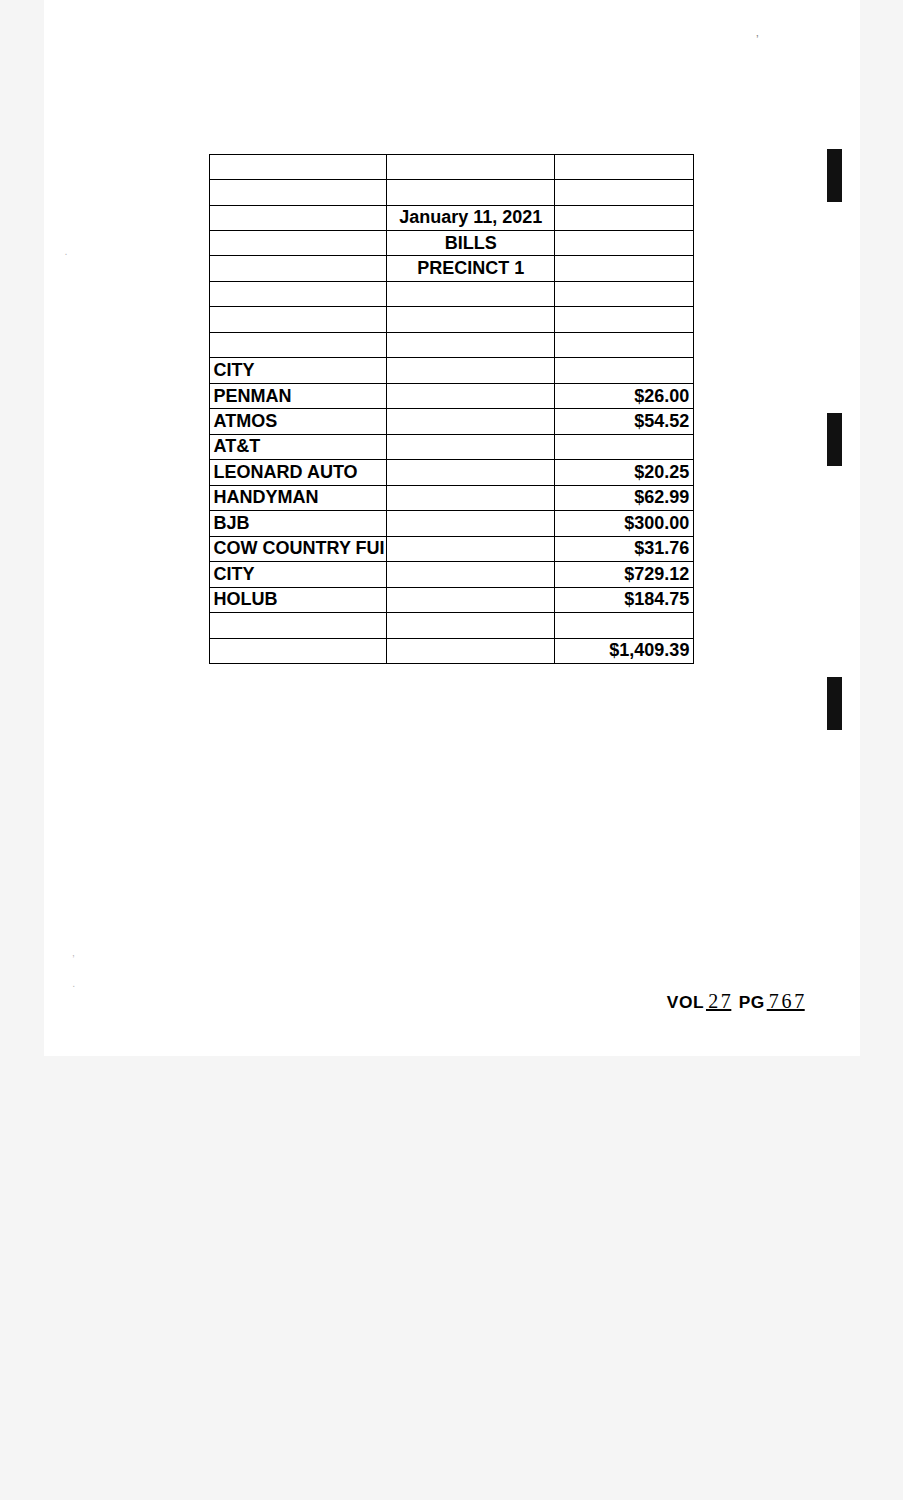’
.
’
.
| | January 11, 2021 | |
| | BILLS | |
| | PRECINCT 1 | |
| CITY | | |
| PENMAN | | $26.00 |
| ATMOS | | $54.52 |
| AT&T | | |
| LEONARD AUTO | | $20.25 |
| HANDYMAN | | $62.99 |
| BJB | | $300.00 |
| COW COUNTRY FUI | | $31.76 |
| CITY | | $729.12 |
| HOLUB | | $184.75 |
| | | $1,409.39 |
VOL 2 7 PG 7 6 7